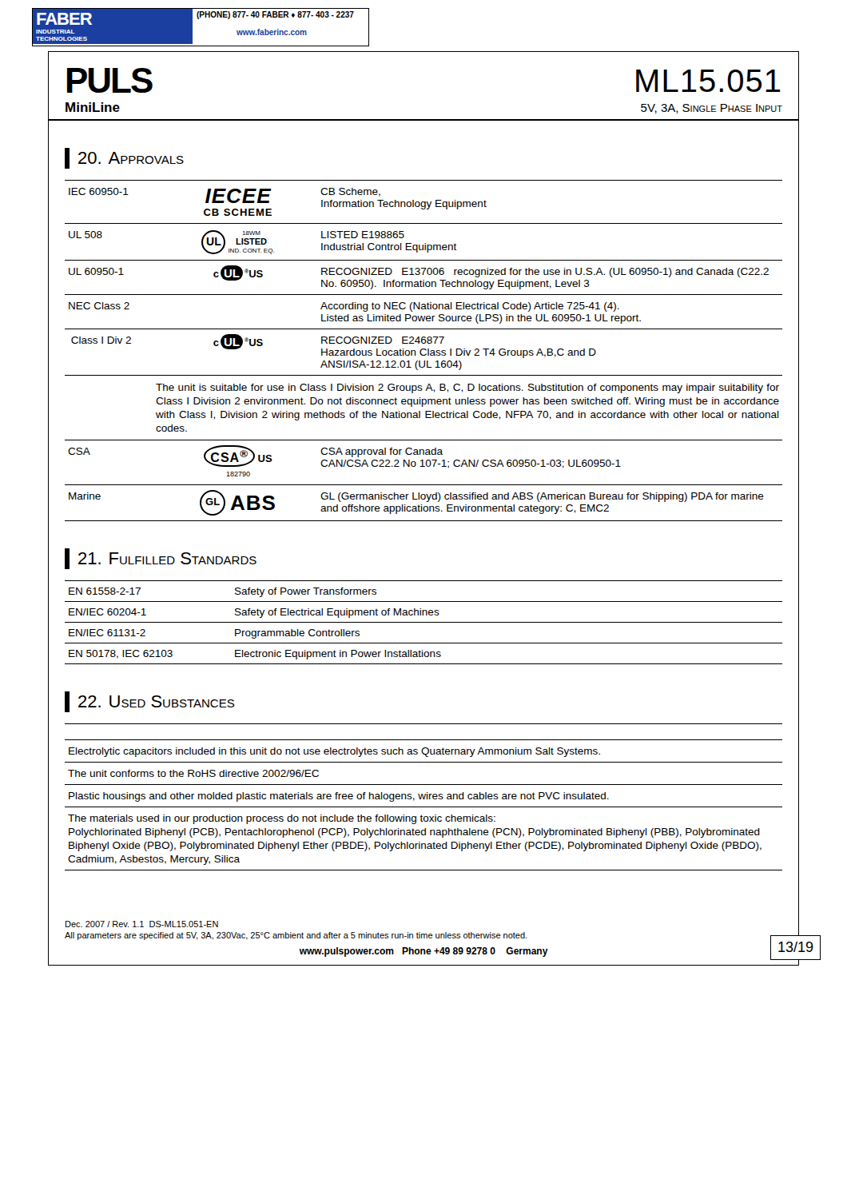FABERINDUSTRIAL
TECHNOLOGIES
(PHONE) 877- 40 FABER ♦ 877- 403 - 2237
www.faberinc.com
PULS
ML15.051
MiniLine
5V, 3A, Single Phase Input
20. Approvals
| IEC 60950-1 | IECEE CB SCHEME | CB Scheme, Information Technology Equipment |
| UL 508 | UL 18WM LISTED IND. CONT. EQ. | LISTED E198865 Industrial Control Equipment |
| UL 60950-1 | c UL ® US | RECOGNIZED E137006 recognized for the use in U.S.A. (UL 60950-1) and Canada (C22.2 No. 60950). Information Technology Equipment, Level 3 |
| NEC Class 2 | | According to NEC (National Electrical Code) Article 725-41 (4). Listed as Limited Power Source (LPS) in the UL 60950-1 UL report. |
| Class I Div 2 | c UL ® US | RECOGNIZED E246877 Hazardous Location Class I Div 2 T4 Groups A,B,C and D ANSI/ISA-12.12.01 (UL 1604) |
| The unit is suitable for use in Class I Division 2 Groups A, B, C, D locations. Substitution of components may impair suitability for Class I Division 2 environment. Do not disconnect equipment unless power has been switched off. Wiring must be in accordance with Class I, Division 2 wiring methods of the National Electrical Code, NFPA 70, and in accordance with other local or national codes. |
| CSA | CSA ® US 182790 | CSA approval for Canada CAN/CSA C22.2 No 107-1; CAN/ CSA 60950-1-03; UL60950-1 |
| Marine | GL ABS | GL (Germanischer Lloyd) classified and ABS (American Bureau for Shipping) PDA for marine and offshore applications. Environmental category: C, EMC2 |
21. Fulfilled Standards
| EN 61558-2-17 | Safety of Power Transformers |
| EN/IEC 60204-1 | Safety of Electrical Equipment of Machines |
| EN/IEC 61131-2 | Programmable Controllers |
| EN 50178, IEC 62103 | Electronic Equipment in Power Installations |
22. Used Substances
| Electrolytic capacitors included in this unit do not use electrolytes such as Quaternary Ammonium Salt Systems. |
| The unit conforms to the RoHS directive 2002/96/EC |
| Plastic housings and other molded plastic materials are free of halogens, wires and cables are not PVC insulated. |
| The materials used in our production process do not include the following toxic chemicals: Polychlorinated Biphenyl (PCB), Pentachlorophenol (PCP), Polychlorinated naphthalene (PCN), Polybrominated Biphenyl (PBB), Polybrominated Biphenyl Oxide (PBO), Polybrominated Diphenyl Ether (PBDE), Polychlorinated Diphenyl Ether (PCDE), Polybrominated Diphenyl Oxide (PBDO), Cadmium, Asbestos, Mercury, Silica |
Dec. 2007 / Rev. 1.1 DS-ML15.051-EN
All parameters are specified at 5V, 3A, 230Vac, 25°C ambient and after a 5 minutes run-in time unless otherwise noted.
www.pulspower.com Phone +49 89 9278 0 Germany
13/19